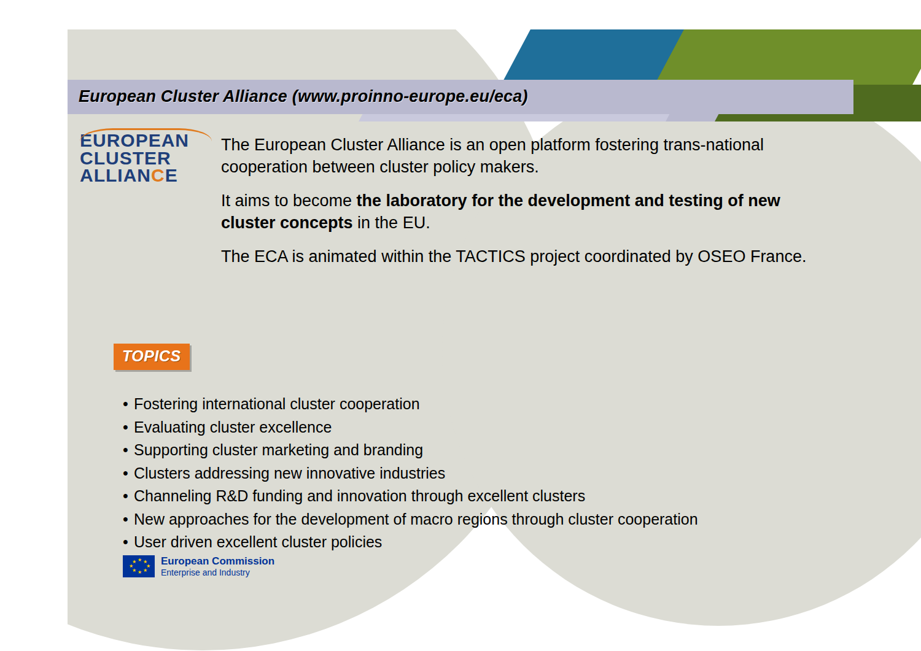European Cluster Alliance (www.proinno-europe.eu/eca)
EUROPEAN CLUSTER ALLIANCE
The European Cluster Alliance is an open platform fostering trans-national cooperation between cluster policy makers.
It aims to become the laboratory for the development and testing of new cluster concepts in the EU.
The ECA is animated within the TACTICS project coordinated by OSEO France.
TOPICS
•Fostering international cluster cooperation
•Evaluating cluster excellence
•Supporting cluster marketing and branding
•Clusters addressing new innovative industries
•Channeling R&D funding and innovation through excellent clusters
•New approaches for the development of macro regions through cluster cooperation
•User driven excellent cluster policies
★ ★ ★ ★ ★ ★ ★ ★
European Commission Enterprise and Industry